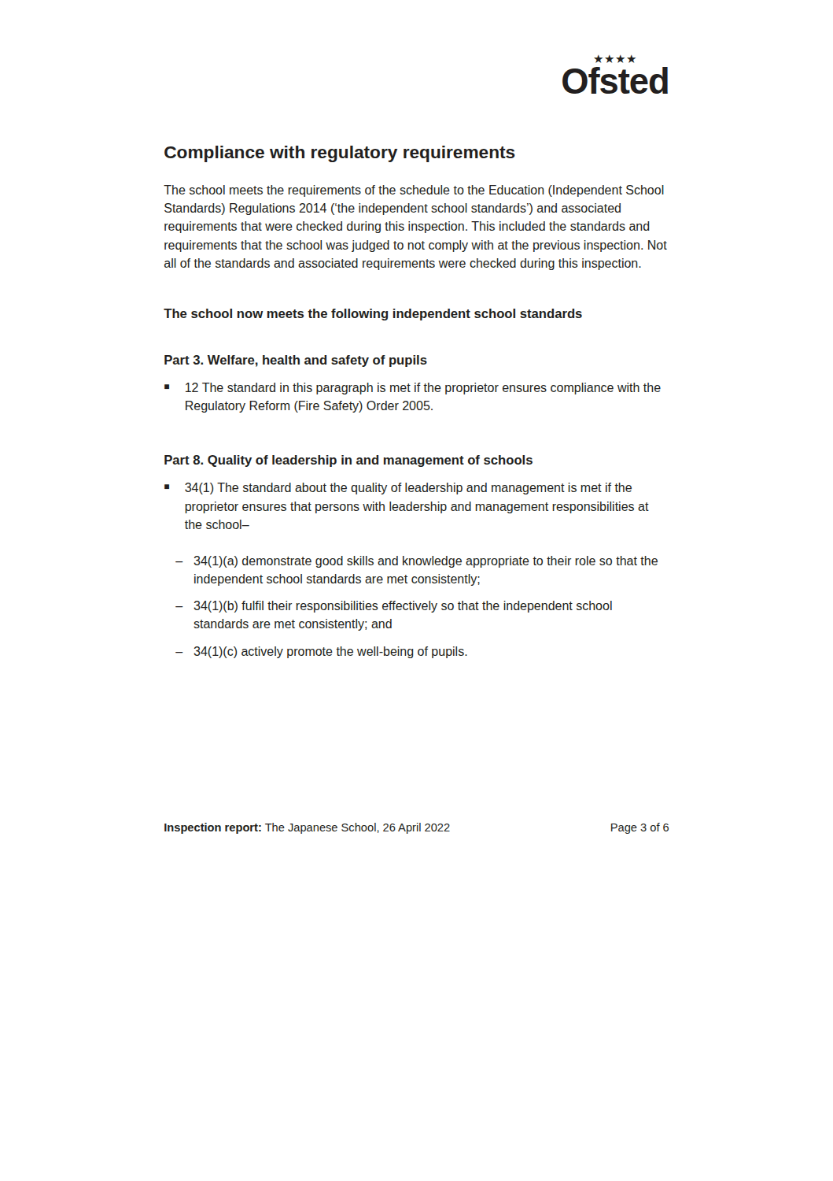★★★★
Ofsted
Compliance with regulatory requirements
The school meets the requirements of the schedule to the Education (Independent School Standards) Regulations 2014 (‘the independent school standards’) and associated requirements that were checked during this inspection. This included the standards and requirements that the school was judged to not comply with at the previous inspection. Not all of the standards and associated requirements were checked during this inspection.
The school now meets the following independent school standards
Part 3. Welfare, health and safety of pupils
12 The standard in this paragraph is met if the proprietor ensures compliance with the Regulatory Reform (Fire Safety) Order 2005.
Part 8. Quality of leadership in and management of schools
34(1) The standard about the quality of leadership and management is met if the proprietor ensures that persons with leadership and management responsibilities at the school–
34(1)(a) demonstrate good skills and knowledge appropriate to their role so that the independent school standards are met consistently;
34(1)(b) fulfil their responsibilities effectively so that the independent school standards are met consistently; and
34(1)(c) actively promote the well-being of pupils.
Inspection report: The Japanese School, 26 April 2022
Page 3 of 6